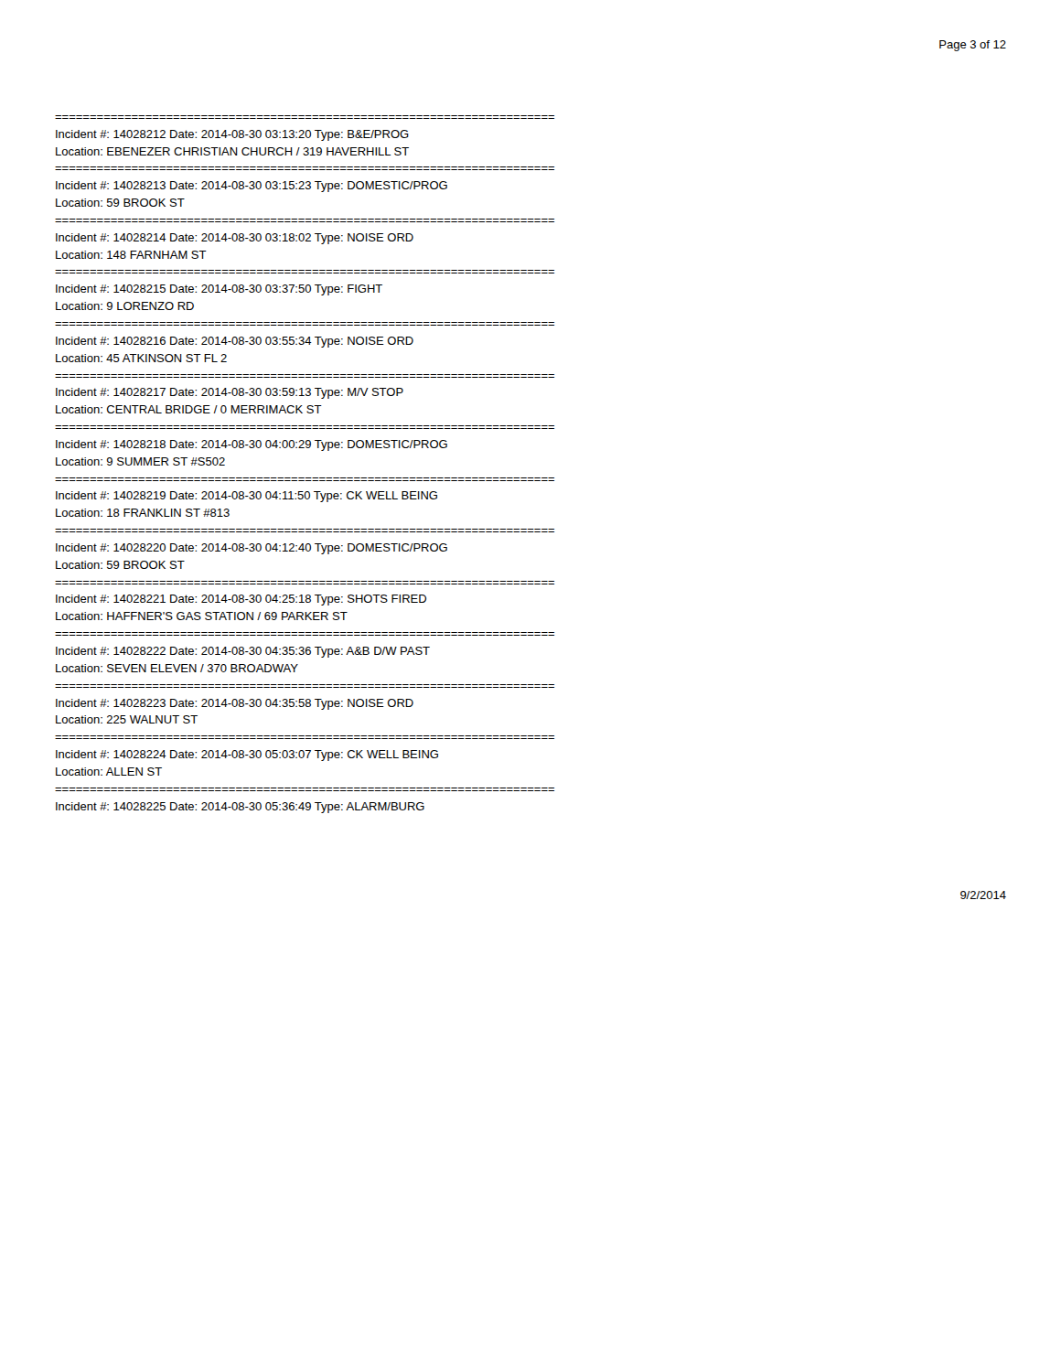Page 3 of 12
======================================================================== Incident #: 14028212 Date: 2014-08-30 03:13:20 Type: B&E/PROG Location: EBENEZER CHRISTIAN CHURCH / 319 HAVERHILL ST ======================================================================== Incident #: 14028213 Date: 2014-08-30 03:15:23 Type: DOMESTIC/PROG Location: 59 BROOK ST ======================================================================== Incident #: 14028214 Date: 2014-08-30 03:18:02 Type: NOISE ORD Location: 148 FARNHAM ST ======================================================================== Incident #: 14028215 Date: 2014-08-30 03:37:50 Type: FIGHT Location: 9 LORENZO RD ======================================================================== Incident #: 14028216 Date: 2014-08-30 03:55:34 Type: NOISE ORD Location: 45 ATKINSON ST FL 2 ======================================================================== Incident #: 14028217 Date: 2014-08-30 03:59:13 Type: M/V STOP Location: CENTRAL BRIDGE / 0 MERRIMACK ST ======================================================================== Incident #: 14028218 Date: 2014-08-30 04:00:29 Type: DOMESTIC/PROG Location: 9 SUMMER ST #S502 ======================================================================== Incident #: 14028219 Date: 2014-08-30 04:11:50 Type: CK WELL BEING Location: 18 FRANKLIN ST #813 ======================================================================== Incident #: 14028220 Date: 2014-08-30 04:12:40 Type: DOMESTIC/PROG Location: 59 BROOK ST ======================================================================== Incident #: 14028221 Date: 2014-08-30 04:25:18 Type: SHOTS FIRED Location: HAFFNER'S GAS STATION / 69 PARKER ST ======================================================================== Incident #: 14028222 Date: 2014-08-30 04:35:36 Type: A&B D/W PAST Location: SEVEN ELEVEN / 370 BROADWAY ======================================================================== Incident #: 14028223 Date: 2014-08-30 04:35:58 Type: NOISE ORD Location: 225 WALNUT ST ======================================================================== Incident #: 14028224 Date: 2014-08-30 05:03:07 Type: CK WELL BEING Location: ALLEN ST ======================================================================== Incident #: 14028225 Date: 2014-08-30 05:36:49 Type: ALARM/BURG Location: 91 GLENN ST
9/2/2014